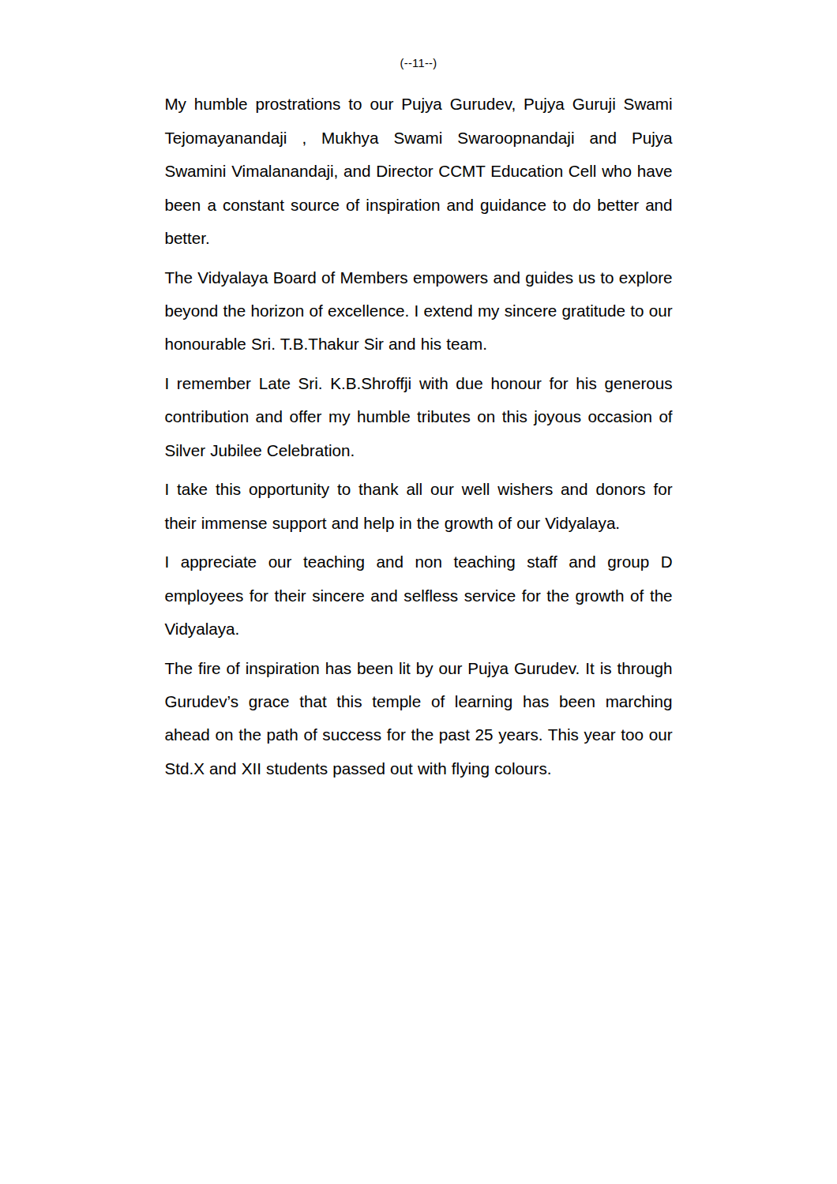(--11--)
My humble prostrations to our Pujya Gurudev, Pujya Guruji Swami Tejomayanandaji , Mukhya Swami Swaroopnandaji and Pujya Swamini Vimalanandaji, and Director CCMT Education Cell who have been a constant source of inspiration and guidance to do better and better.
The Vidyalaya Board of Members empowers and guides us to explore beyond the horizon of excellence. I extend my sincere gratitude to our honourable Sri. T.B.Thakur Sir and his team.
I remember Late Sri. K.B.Shroffji with due honour for his generous contribution and offer my humble tributes on this joyous occasion of Silver Jubilee Celebration.
I take this opportunity to thank all our well wishers and donors for their immense support and help in the growth of our Vidyalaya.
I appreciate our teaching and non teaching staff and group D employees for their sincere and selfless service for the growth of the Vidyalaya.
The fire of inspiration has been lit by our Pujya Gurudev. It is through Gurudev’s grace that this temple of learning has been marching ahead on the path of success for the past 25 years. This year too our Std.X and XII students passed out with flying colours.